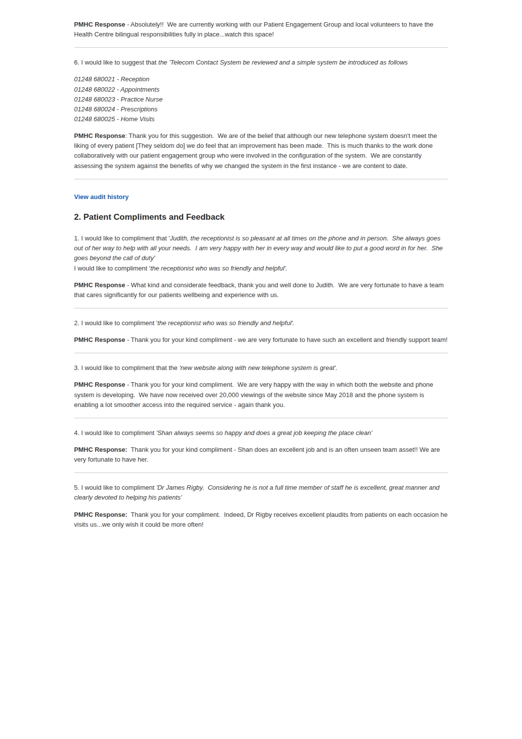PMHC Response - Absolutely!! We are currently working with our Patient Engagement Group and local volunteers to have the Health Centre bilingual responsibilities fully in place...watch this space!
6. I would like to suggest that the 'Telecom Contact System be reviewed and a simple system be introduced as follows
01248 680021 - Reception 01248 680022 - Appointments 01248 680023 - Practice Nurse 01248 680024 - Prescriptions 01248 680025 - Home Visits
PMHC Response: Thank you for this suggestion. We are of the belief that although our new telephone system doesn't meet the liking of every patient [They seldom do] we do feel that an improvement has been made. This is much thanks to the work done collaboratively with our patient engagement group who were involved in the configuration of the system. We are constantly assessing the system against the benefits of why we changed the system in the first instance - we are content to date.
View audit history
2. Patient Compliments and Feedback
1. I would like to compliment that 'Judith, the receptionist is so pleasant at all times on the phone and in person. She always goes out of her way to help with all your needs. I am very happy with her in every way and would like to put a good word in for her. She goes beyond the call of duty'
I would like to compliment 'the receptionist who was so friendly and helpful'.
PMHC Response - What kind and considerate feedback, thank you and well done to Judith. We are very fortunate to have a team that cares significantly for our patients wellbeing and experience with us.
2. I would like to compliment 'the receptionist who was so friendly and helpful'.
PMHC Response - Thank you for your kind compliment - we are very fortunate to have such an excellent and friendly support team!
3. I would like to compliment that the 'new website along with new telephone system is great'.
PMHC Response - Thank you for your kind compliment. We are very happy with the way in which both the website and phone system is developing. We have now received over 20,000 viewings of the website since May 2018 and the phone system is enabling a lot smoother access into the required service - again thank you.
4. I would like to compliment 'Shan always seems so happy and does a great job keeping the place clean'
PMHC Response: Thank you for your kind compliment - Shan does an excellent job and is an often unseen team asset!! We are very fortunate to have her.
5. I would like to compliment 'Dr James Rigby. Considering he is not a full time member of staff he is excellent, great manner and clearly devoted to helping his patients'
PMHC Response: Thank you for your compliment. Indeed, Dr Rigby receives excellent plaudits from patients on each occasion he visits us...we only wish it could be more often!